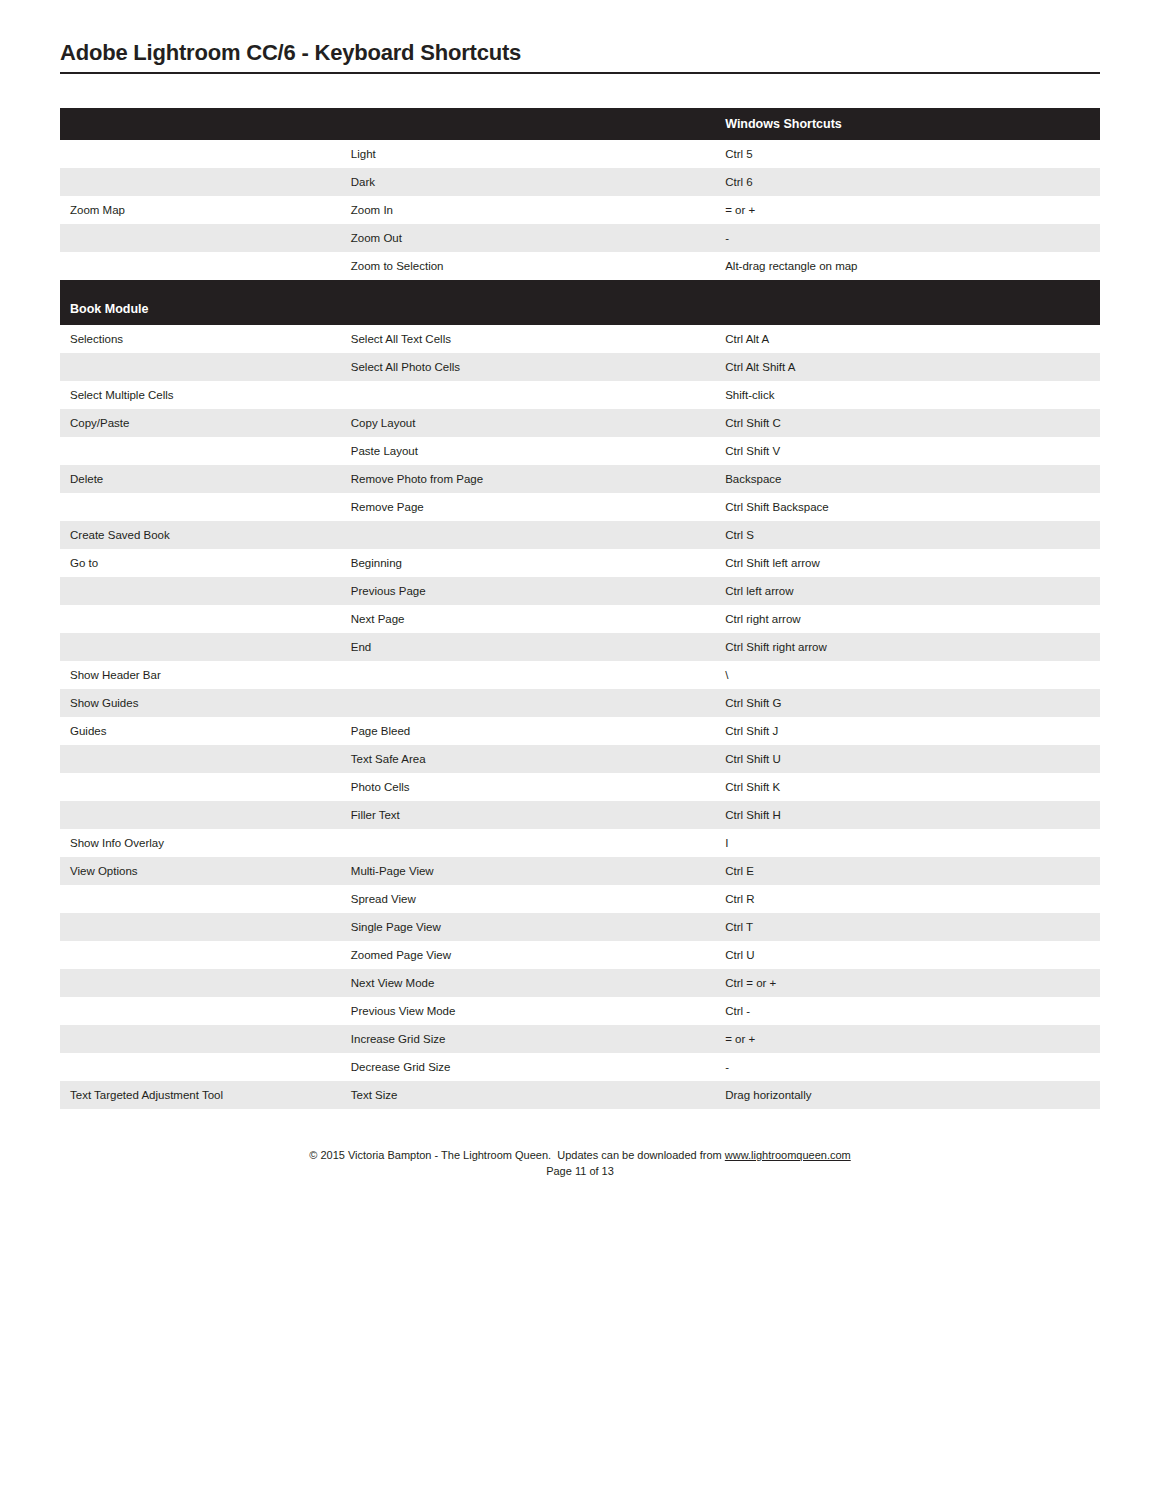Adobe Lightroom CC/6 - Keyboard Shortcuts
| | | Windows Shortcuts |
| --- | --- | --- |
| | Light | Ctrl 5 |
| | Dark | Ctrl 6 |
| Zoom Map | Zoom In | = or + |
| | Zoom Out | - |
| | Zoom to Selection | Alt-drag rectangle on map |
| Book Module | | |
| Selections | Select All Text Cells | Ctrl Alt A |
| | Select All Photo Cells | Ctrl Alt Shift A |
| Select Multiple Cells | | Shift-click |
| Copy/Paste | Copy Layout | Ctrl Shift C |
| | Paste Layout | Ctrl Shift V |
| Delete | Remove Photo from Page | Backspace |
| | Remove Page | Ctrl Shift Backspace |
| Create Saved Book | | Ctrl S |
| Go to | Beginning | Ctrl Shift left arrow |
| | Previous Page | Ctrl left arrow |
| | Next Page | Ctrl right arrow |
| | End | Ctrl Shift right arrow |
| Show Header Bar | | \ |
| Show Guides | | Ctrl Shift G |
| Guides | Page Bleed | Ctrl Shift J |
| | Text Safe Area | Ctrl Shift U |
| | Photo Cells | Ctrl Shift K |
| | Filler Text | Ctrl Shift H |
| Show Info Overlay | | I |
| View Options | Multi-Page View | Ctrl E |
| | Spread View | Ctrl R |
| | Single Page View | Ctrl T |
| | Zoomed Page View | Ctrl U |
| | Next View Mode | Ctrl = or + |
| | Previous View Mode | Ctrl - |
| | Increase Grid Size | = or + |
| | Decrease Grid Size | - |
| Text Targeted Adjustment Tool | Text Size | Drag horizontally |
© 2015 Victoria Bampton - The Lightroom Queen. Updates can be downloaded from www.lightroomqueen.com
Page 11 of 13